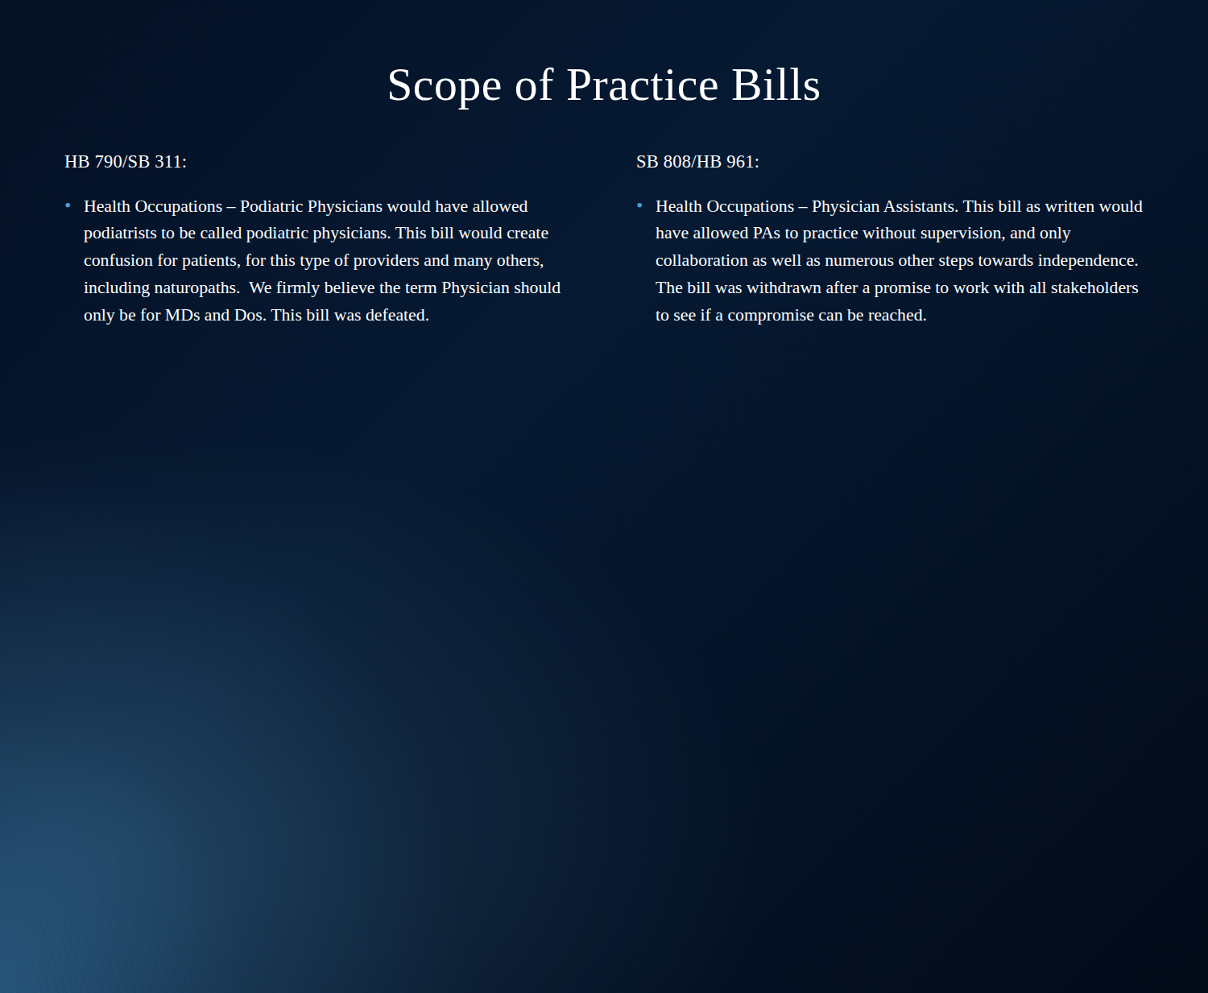Scope of Practice Bills
HB 790/SB 311:
Health Occupations – Podiatric Physicians would have allowed podiatrists to be called podiatric physicians. This bill would create confusion for patients, for this type of providers and many others, including naturopaths. We firmly believe the term Physician should only be for MDs and Dos. This bill was defeated.
SB 808/HB 961:
Health Occupations – Physician Assistants. This bill as written would have allowed PAs to practice without supervision, and only collaboration as well as numerous other steps towards independence. The bill was withdrawn after a promise to work with all stakeholders to see if a compromise can be reached.